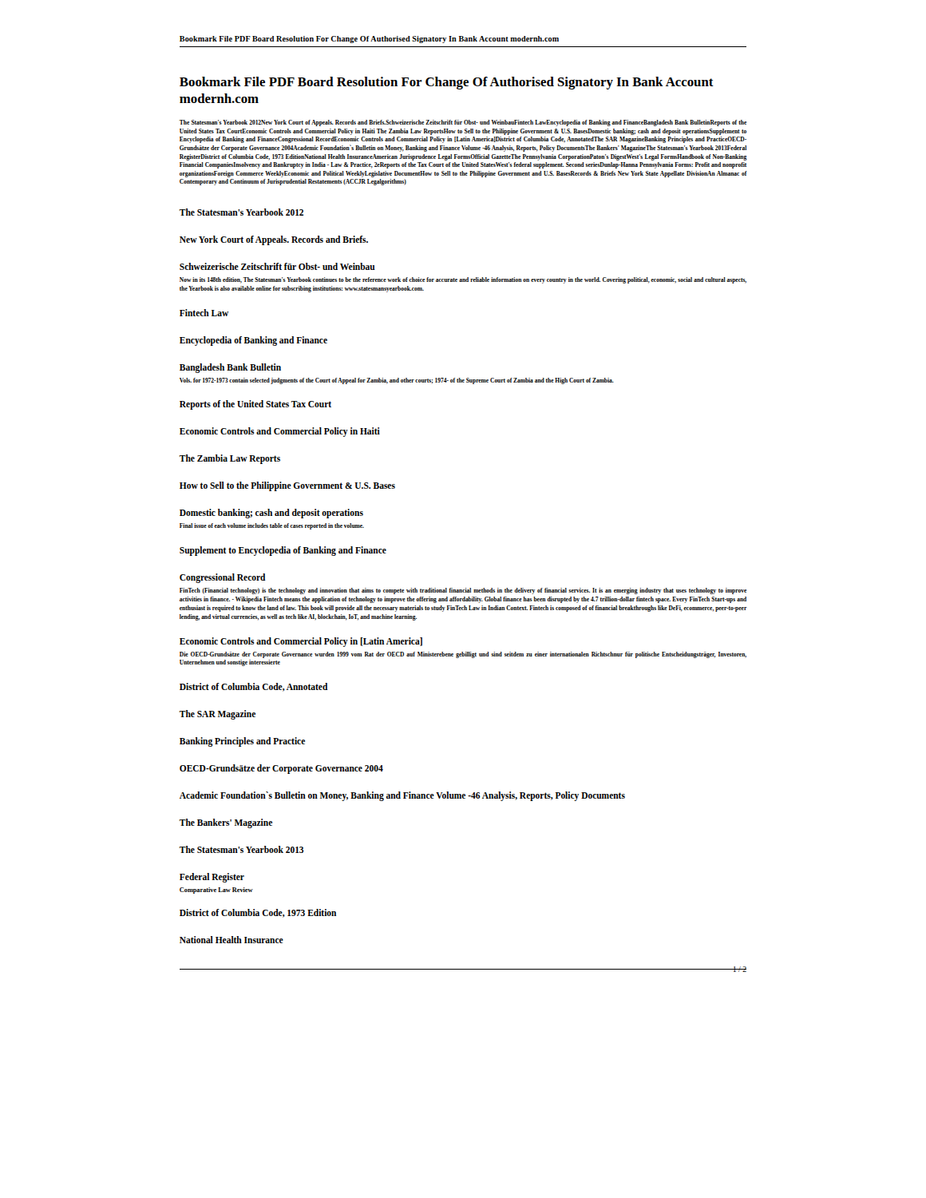Bookmark File PDF Board Resolution For Change Of Authorised Signatory In Bank Account modernh.com
Bookmark File PDF Board Resolution For Change Of Authorised Signatory In Bank Account modernh.com
The Statesman's Yearbook 2012New York Court of Appeals. Records and Briefs.Schweizerische Zeitschrift für Obst- und WeinbauFintech LawEncyclopedia of Banking and FinanceBangladesh Bank BulletinReports of the United States Tax CourtEconomic Controls and Commercial Policy in Haiti The Zambia Law ReportsHow to Sell to the Philippine Government & U.S. BasesDomestic banking; cash and deposit operationsSupplement to Encyclopedia of Banking and FinanceCongressional RecordEconomic Controls and Commercial Policy in [Latin America]District of Columbia Code, AnnotatedThe SAR MagazineBanking Principles and PracticeOECD-Grundsätze der Corporate Governance 2004Academic Foundation`s Bulletin on Money, Banking and Finance Volume -46 Analysis, Reports, Policy DocumentsThe Bankers' MagazineThe Statesman's Yearbook 2013Federal RegisterDistrict of Columbia Code, 1973 EditionNational Health InsuranceAmerican Jurisprudence Legal FormsOfficial GazetteThe Pennsylvania CorporationPaton's DigestWest's Legal FormsHandbook of Non-Banking Financial CompaniesInsolvency and Bankruptcy in India - Law & Practice, 2eReports of the Tax Court of the United StatesWest's federal supplement. Second seriesDunlap-Hanna Pennsylvania Forms: Profit and nonprofit organizationsForeign Commerce WeeklyEconomic and Political WeeklyLegislative DocumentHow to Sell to the Philippine Government and U.S. BasesRecords & Briefs New York State Appellate DivisionAn Almanac of Contemporary and Continuum of Jurisprudential Restatements (ACCJR Legalgorithms)
The Statesman's Yearbook 2012
New York Court of Appeals. Records and Briefs.
Schweizerische Zeitschrift für Obst- und Weinbau
Now in its 148th edition, The Statesman's Yearbook continues to be the reference work of choice for accurate and reliable information on every country in the world. Covering political, economic, social and cultural aspects, the Yearbook is also available online for subscribing institutions: www.statesmansyearbook.com.
Fintech Law
Encyclopedia of Banking and Finance
Bangladesh Bank Bulletin
Vols. for 1972-1973 contain selected judgments of the Court of Appeal for Zambia, and other courts; 1974- of the Supreme Court of Zambia and the High Court of Zambia.
Reports of the United States Tax Court
Economic Controls and Commercial Policy in Haiti
The Zambia Law Reports
How to Sell to the Philippine Government & U.S. Bases
Domestic banking; cash and deposit operations
Final issue of each volume includes table of cases reported in the volume.
Supplement to Encyclopedia of Banking and Finance
Congressional Record
FinTech (Financial technology) is the technology and innovation that aims to compete with traditional financial methods in the delivery of financial services. It is an emerging industry that uses technology to improve activities in finance. - Wikipedia Fintech means the application of technology to improve the offering and affordability. Global finance has been disrupted by the 4.7 trillion-dollar fintech space. Every FinTech Start-ups and enthusiast is required to know the land of law. This book will provide all the necessary materials to study FinTech Law in Indian Context. Fintech is composed of of financial breakthroughs like DeFi, ecommerce, peer-to-peer lending, and virtual currencies, as well as tech like AI, blockchain, IoT, and machine learning.
Economic Controls and Commercial Policy in [Latin America]
Die OECD-Grundsätze der Corporate Governance wurden 1999 vom Rat der OECD auf Ministerebene gebilligt und sind seitdem zu einer internationalen Richtschnur für politische Entscheidungsträger, Investoren, Unternehmen und sonstige interessierte
District of Columbia Code, Annotated
The SAR Magazine
Banking Principles and Practice
OECD-Grundsätze der Corporate Governance 2004
Academic Foundation`s Bulletin on Money, Banking and Finance Volume -46 Analysis, Reports, Policy Documents
The Bankers' Magazine
The Statesman's Yearbook 2013
Federal Register
Comparative Law Review
District of Columbia Code, 1973 Edition
National Health Insurance
1 / 2